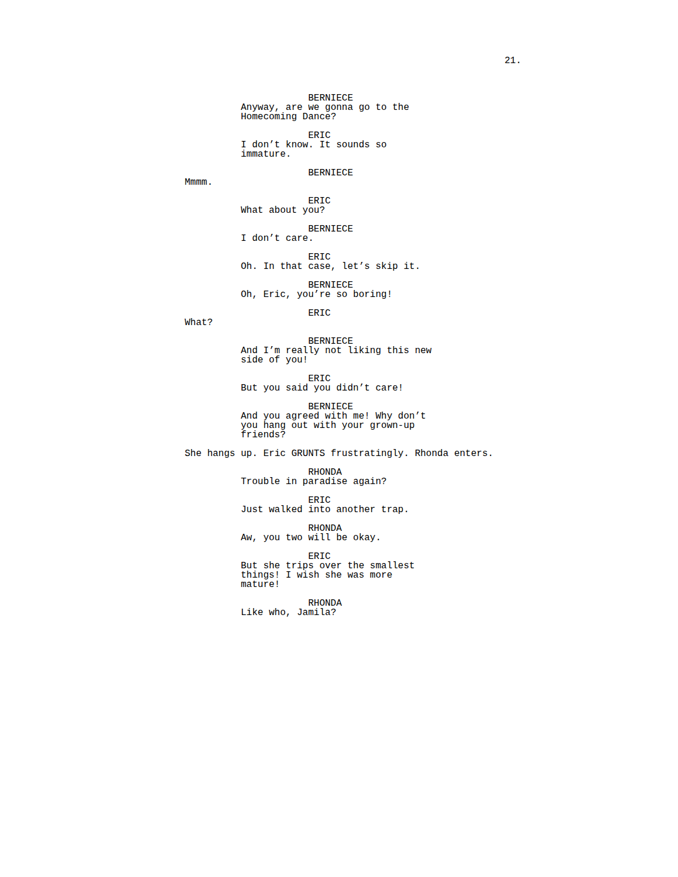21.
BERNIECE
Anyway, are we gonna go to the Homecoming Dance?
ERIC
I don’t know. It sounds so immature.
BERNIECE
Mmmm.
ERIC
What about you?
BERNIECE
I don’t care.
ERIC
Oh. In that case, let’s skip it.
BERNIECE
Oh, Eric, you’re so boring!
ERIC
What?
BERNIECE
And I’m really not liking this new side of you!
ERIC
But you said you didn’t care!
BERNIECE
And you agreed with me! Why don’t you hang out with your grown-up friends?
She hangs up. Eric GRUNTS frustratingly. Rhonda enters.
RHONDA
Trouble in paradise again?
ERIC
Just walked into another trap.
RHONDA
Aw, you two will be okay.
ERIC
But she trips over the smallest things! I wish she was more mature!
RHONDA
Like who, Jamila?